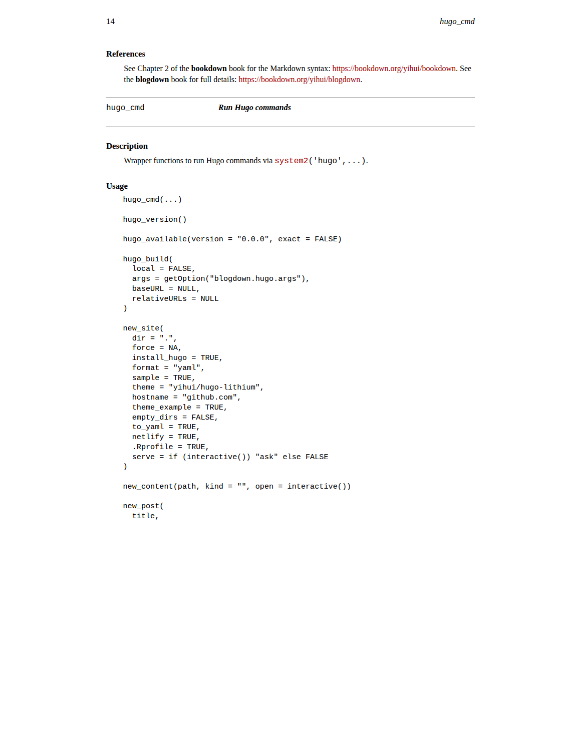14 hugo_cmd
References
See Chapter 2 of the bookdown book for the Markdown syntax: https://bookdown.org/yihui/bookdown. See the blogdown book for full details: https://bookdown.org/yihui/blogdown.
hugo_cmd Run Hugo commands
Description
Wrapper functions to run Hugo commands via system2('hugo',...).
Usage
hugo_cmd(...)

hugo_version()

hugo_available(version = "0.0.0", exact = FALSE)

hugo_build(
  local = FALSE,
  args = getOption("blogdown.hugo.args"),
  baseURL = NULL,
  relativeURLs = NULL
)

new_site(
  dir = ".",
  force = NA,
  install_hugo = TRUE,
  format = "yaml",
  sample = TRUE,
  theme = "yihui/hugo-lithium",
  hostname = "github.com",
  theme_example = TRUE,
  empty_dirs = FALSE,
  to_yaml = TRUE,
  netlify = TRUE,
  .Rprofile = TRUE,
  serve = if (interactive()) "ask" else FALSE
)

new_content(path, kind = "", open = interactive())

new_post(
  title,